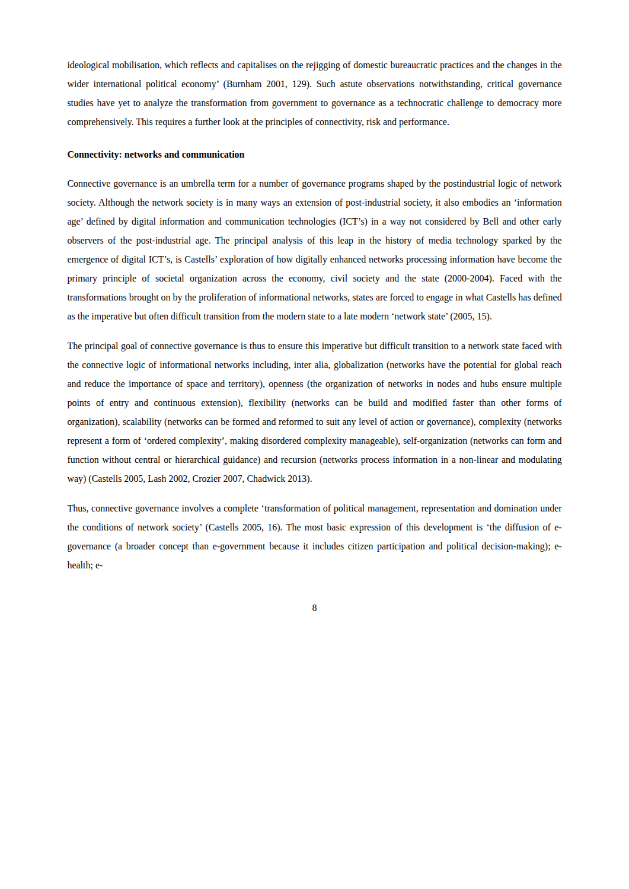ideological mobilisation, which reflects and capitalises on the rejigging of domestic bureaucratic practices and the changes in the wider international political economy’ (Burnham 2001, 129). Such astute observations notwithstanding, critical governance studies have yet to analyze the transformation from government to governance as a technocratic challenge to democracy more comprehensively. This requires a further look at the principles of connectivity, risk and performance.
Connectivity: networks and communication
Connective governance is an umbrella term for a number of governance programs shaped by the postindustrial logic of network society. Although the network society is in many ways an extension of post-industrial society, it also embodies an ‘information age’ defined by digital information and communication technologies (ICT’s) in a way not considered by Bell and other early observers of the post-industrial age. The principal analysis of this leap in the history of media technology sparked by the emergence of digital ICT’s, is Castells’ exploration of how digitally enhanced networks processing information have become the primary principle of societal organization across the economy, civil society and the state (2000-2004). Faced with the transformations brought on by the proliferation of informational networks, states are forced to engage in what Castells has defined as the imperative but often difficult transition from the modern state to a late modern ‘network state’ (2005, 15).
The principal goal of connective governance is thus to ensure this imperative but difficult transition to a network state faced with the connective logic of informational networks including, inter alia, globalization (networks have the potential for global reach and reduce the importance of space and territory), openness (the organization of networks in nodes and hubs ensure multiple points of entry and continuous extension), flexibility (networks can be build and modified faster than other forms of organization), scalability (networks can be formed and reformed to suit any level of action or governance), complexity (networks represent a form of ‘ordered complexity’, making disordered complexity manageable), self-organization (networks can form and function without central or hierarchical guidance) and recursion (networks process information in a non-linear and modulating way) (Castells 2005, Lash 2002, Crozier 2007, Chadwick 2013).
Thus, connective governance involves a complete ‘transformation of political management, representation and domination under the conditions of network society’ (Castells 2005, 16). The most basic expression of this development is ‘the diffusion of e-governance (a broader concept than e-government because it includes citizen participation and political decision-making); e-health; e-
8